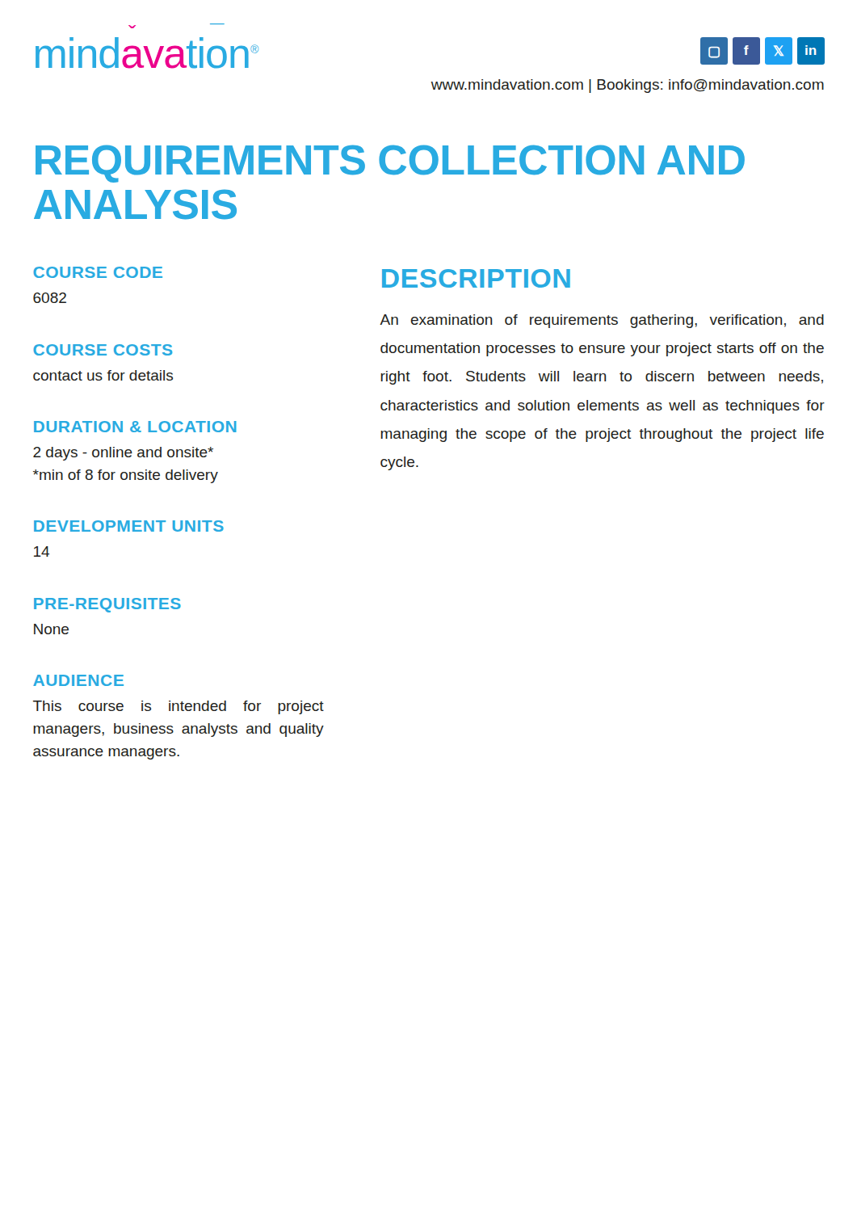mindavation®
▢ f 𝕏 in
www.mindavation.com | Bookings: info@mindavation.com
REQUIREMENTS COLLECTION AND ANALYSIS
COURSE CODE
6082
COURSE COSTS
contact us for details
DURATION & LOCATION
2 days - online and onsite*
*min of 8 for onsite delivery
DEVELOPMENT UNITS
14
PRE-REQUISITES
None
AUDIENCE
This course is intended for project managers, business analysts and quality assurance managers.
DESCRIPTION
An examination of requirements gathering, verification, and documentation processes to ensure your project starts off on the right foot. Students will learn to discern between needs, characteristics and solution elements as well as techniques for managing the scope of the project throughout the project life cycle.